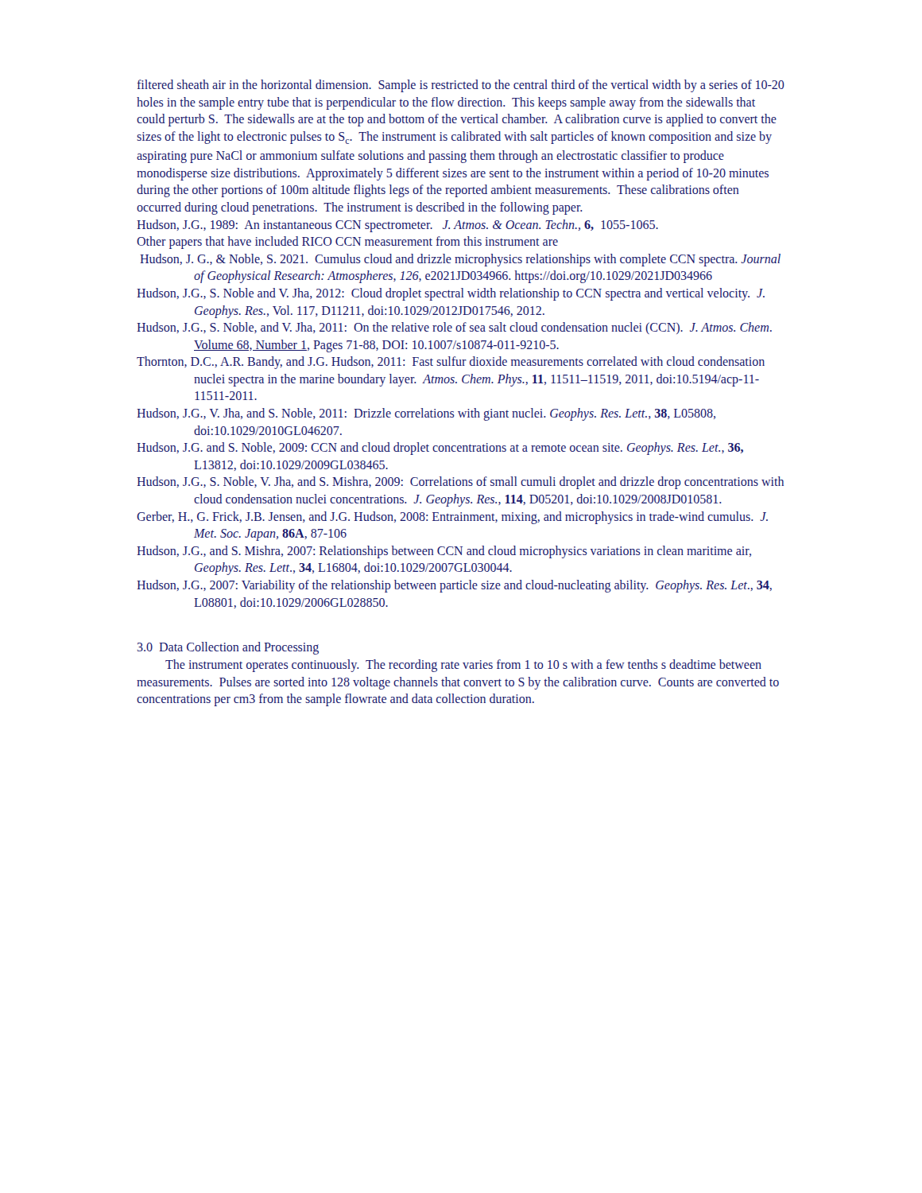filtered sheath air in the horizontal dimension. Sample is restricted to the central third of the vertical width by a series of 10-20 holes in the sample entry tube that is perpendicular to the flow direction. This keeps sample away from the sidewalls that could perturb S. The sidewalls are at the top and bottom of the vertical chamber. A calibration curve is applied to convert the sizes of the light to electronic pulses to Sc. The instrument is calibrated with salt particles of known composition and size by aspirating pure NaCl or ammonium sulfate solutions and passing them through an electrostatic classifier to produce monodisperse size distributions. Approximately 5 different sizes are sent to the instrument within a period of 10-20 minutes during the other portions of 100m altitude flights legs of the reported ambient measurements. These calibrations often occurred during cloud penetrations. The instrument is described in the following paper.
Hudson, J.G., 1989: An instantaneous CCN spectrometer. J. Atmos. & Ocean. Techn., 6, 1055-1065.
Other papers that have included RICO CCN measurement from this instrument are
Hudson, J. G., & Noble, S. 2021. Cumulus cloud and drizzle microphysics relationships with complete CCN spectra. Journal of Geophysical Research: Atmospheres, 126, e2021JD034966. https://doi.org/10.1029/2021JD034966
Hudson, J.G., S. Noble and V. Jha, 2012: Cloud droplet spectral width relationship to CCN spectra and vertical velocity. J. Geophys. Res., Vol. 117, D11211, doi:10.1029/2012JD017546, 2012.
Hudson, J.G., S. Noble, and V. Jha, 2011: On the relative role of sea salt cloud condensation nuclei (CCN). J. Atmos. Chem. Volume 68, Number 1, Pages 71-88, DOI: 10.1007/s10874-011-9210-5.
Thornton, D.C., A.R. Bandy, and J.G. Hudson, 2011: Fast sulfur dioxide measurements correlated with cloud condensation nuclei spectra in the marine boundary layer. Atmos. Chem. Phys., 11, 11511–11519, 2011, doi:10.5194/acp-11-11511-2011.
Hudson, J.G., V. Jha, and S. Noble, 2011: Drizzle correlations with giant nuclei. Geophys. Res. Lett., 38, L05808, doi:10.1029/2010GL046207.
Hudson, J.G. and S. Noble, 2009: CCN and cloud droplet concentrations at a remote ocean site. Geophys. Res. Let., 36, L13812, doi:10.1029/2009GL038465.
Hudson, J.G., S. Noble, V. Jha, and S. Mishra, 2009: Correlations of small cumuli droplet and drizzle drop concentrations with cloud condensation nuclei concentrations. J. Geophys. Res., 114, D05201, doi:10.1029/2008JD010581.
Gerber, H., G. Frick, J.B. Jensen, and J.G. Hudson, 2008: Entrainment, mixing, and microphysics in trade-wind cumulus. J. Met. Soc. Japan, 86A, 87-106
Hudson, J.G., and S. Mishra, 2007: Relationships between CCN and cloud microphysics variations in clean maritime air, Geophys. Res. Lett., 34, L16804, doi:10.1029/2007GL030044.
Hudson, J.G., 2007: Variability of the relationship between particle size and cloud-nucleating ability. Geophys. Res. Let., 34, L08801, doi:10.1029/2006GL028850.
3.0 Data Collection and Processing
The instrument operates continuously. The recording rate varies from 1 to 10 s with a few tenths s deadtime between measurements. Pulses are sorted into 128 voltage channels that convert to S by the calibration curve. Counts are converted to concentrations per cm3 from the sample flowrate and data collection duration.